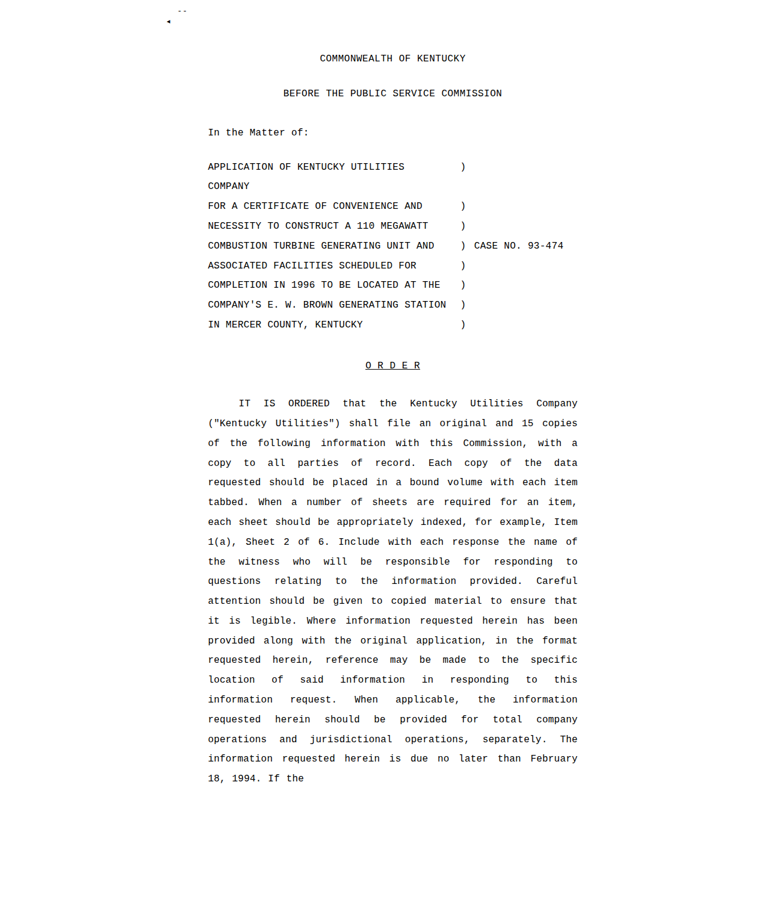--
◂
COMMONWEALTH OF KENTUCKY
BEFORE THE PUBLIC SERVICE COMMISSION
In the Matter of:
| APPLICATION OF KENTUCKY UTILITIES COMPANY | ) | |
| FOR A CERTIFICATE OF CONVENIENCE AND | ) | |
| NECESSITY TO CONSTRUCT A 110 MEGAWATT | ) | |
| COMBUSTION TURBINE GENERATING UNIT AND | ) | CASE NO. 93-474 |
| ASSOCIATED FACILITIES SCHEDULED FOR | ) | |
| COMPLETION IN 1996 TO BE LOCATED AT THE | ) | |
| COMPANY'S E. W. BROWN GENERATING STATION | ) | |
| IN MERCER COUNTY, KENTUCKY | ) | |
O R D E R
IT IS ORDERED that the Kentucky Utilities Company ("Kentucky Utilities") shall file an original and 15 copies of the following information with this Commission, with a copy to all parties of record. Each copy of the data requested should be placed in a bound volume with each item tabbed. When a number of sheets are required for an item, each sheet should be appropriately indexed, for example, Item 1(a), Sheet 2 of 6. Include with each response the name of the witness who will be responsible for responding to questions relating to the information provided. Careful attention should be given to copied material to ensure that it is legible. Where information requested herein has been provided along with the original application, in the format requested herein, reference may be made to the specific location of said information in responding to this information request. When applicable, the information requested herein should be provided for total company operations and jurisdictional operations, separately. The information requested herein is due no later than February 18, 1994. If the